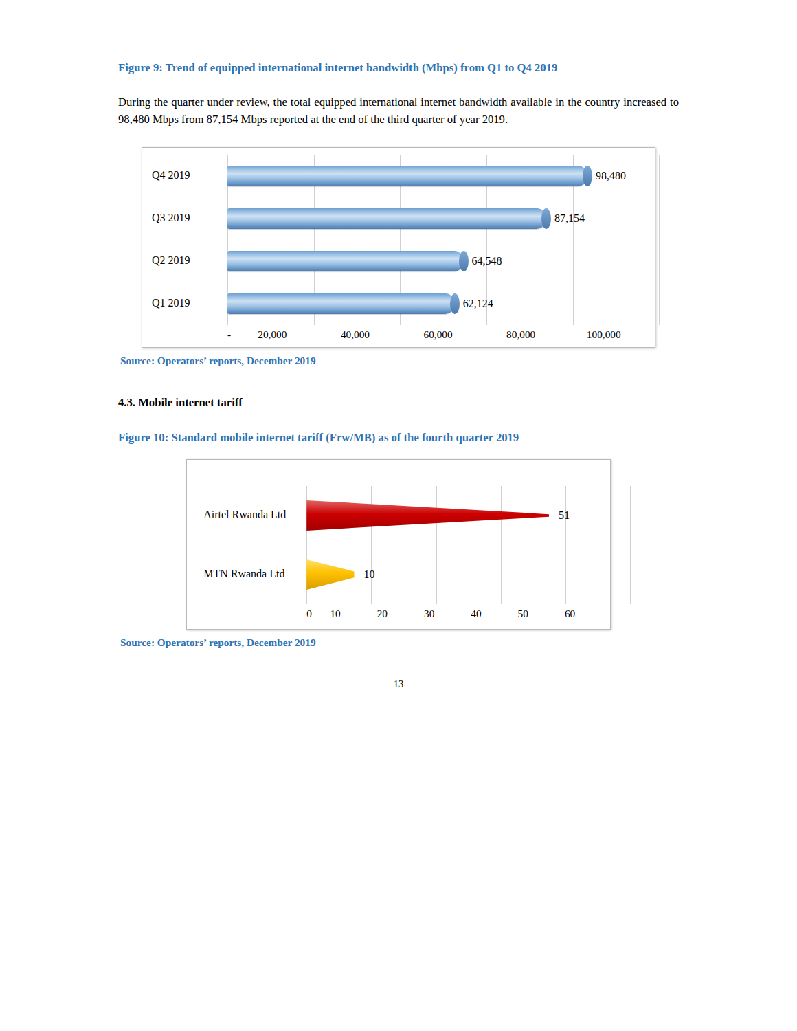Figure 9: Trend of equipped international internet bandwidth (Mbps) from Q1 to Q4 2019
During the quarter under review, the total equipped international internet bandwidth available in the country increased to 98,480 Mbps from 87,154 Mbps reported at the end of the third quarter of year 2019.
| Q4 2019 | 98,480 |
| Q3 2019 | 87,154 |
| Q2 2019 | 64,548 |
| Q1 2019 | 62,124 |
| | / - / 20,000 / 40,000 / 60,000 / 80,000 / 100,000 / |
Source: Operators’ reports, December 2019
4.3. Mobile internet tariff
Figure 10: Standard mobile internet tariff (Frw/MB) as of the fourth quarter 2019
| Airtel Rwanda Ltd | 51 |
| MTN Rwanda Ltd | 10 |
| | / 0 / 10 / 20 / 30 / 40 / 50 / 60 / |
Source: Operators’ reports, December 2019
13